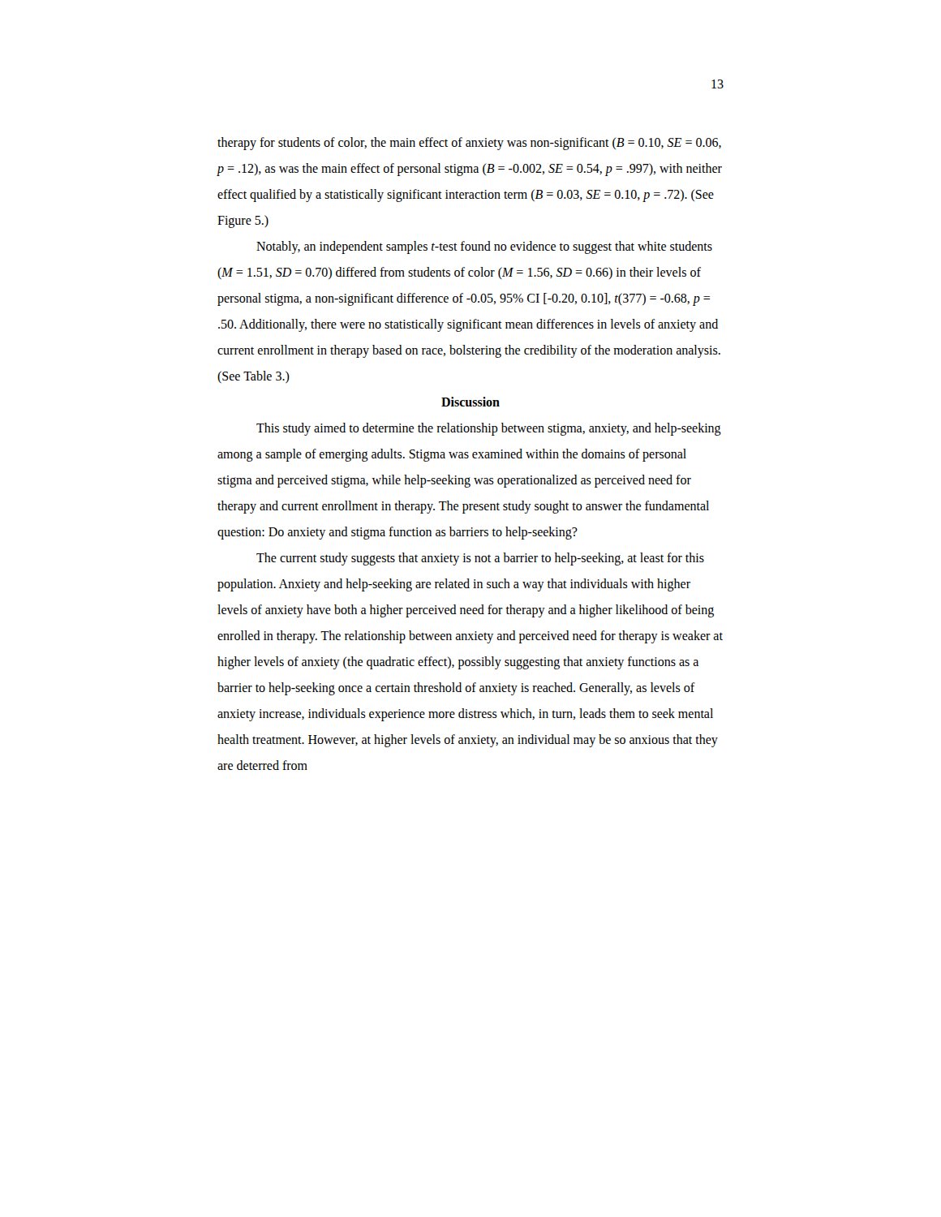13
therapy for students of color, the main effect of anxiety was non-significant (B = 0.10, SE = 0.06, p = .12), as was the main effect of personal stigma (B = -0.002, SE = 0.54, p = .997), with neither effect qualified by a statistically significant interaction term (B = 0.03, SE = 0.10, p = .72). (See Figure 5.)
Notably, an independent samples t-test found no evidence to suggest that white students (M = 1.51, SD = 0.70) differed from students of color (M = 1.56, SD = 0.66) in their levels of personal stigma, a non-significant difference of -0.05, 95% CI [-0.20, 0.10], t(377) = -0.68, p = .50. Additionally, there were no statistically significant mean differences in levels of anxiety and current enrollment in therapy based on race, bolstering the credibility of the moderation analysis. (See Table 3.)
Discussion
This study aimed to determine the relationship between stigma, anxiety, and help-seeking among a sample of emerging adults. Stigma was examined within the domains of personal stigma and perceived stigma, while help-seeking was operationalized as perceived need for therapy and current enrollment in therapy. The present study sought to answer the fundamental question: Do anxiety and stigma function as barriers to help-seeking?
The current study suggests that anxiety is not a barrier to help-seeking, at least for this population. Anxiety and help-seeking are related in such a way that individuals with higher levels of anxiety have both a higher perceived need for therapy and a higher likelihood of being enrolled in therapy. The relationship between anxiety and perceived need for therapy is weaker at higher levels of anxiety (the quadratic effect), possibly suggesting that anxiety functions as a barrier to help-seeking once a certain threshold of anxiety is reached. Generally, as levels of anxiety increase, individuals experience more distress which, in turn, leads them to seek mental health treatment. However, at higher levels of anxiety, an individual may be so anxious that they are deterred from